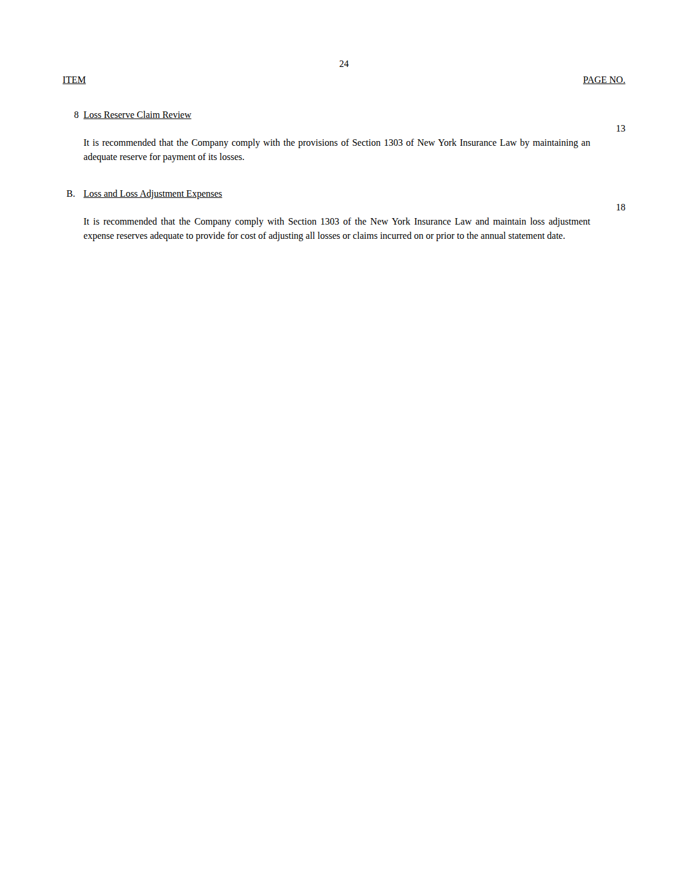24
ITEM PAGE NO.
8
Loss Reserve Claim Review
It is recommended that the Company comply with the provisions of Section 1303 of New York Insurance Law by maintaining an adequate reserve for payment of its losses.
13
B.
Loss and Loss Adjustment Expenses
It is recommended that the Company comply with Section 1303 of the New York Insurance Law and maintain loss adjustment expense reserves adequate to provide for cost of adjusting all losses or claims incurred on or prior to the annual statement date.
18